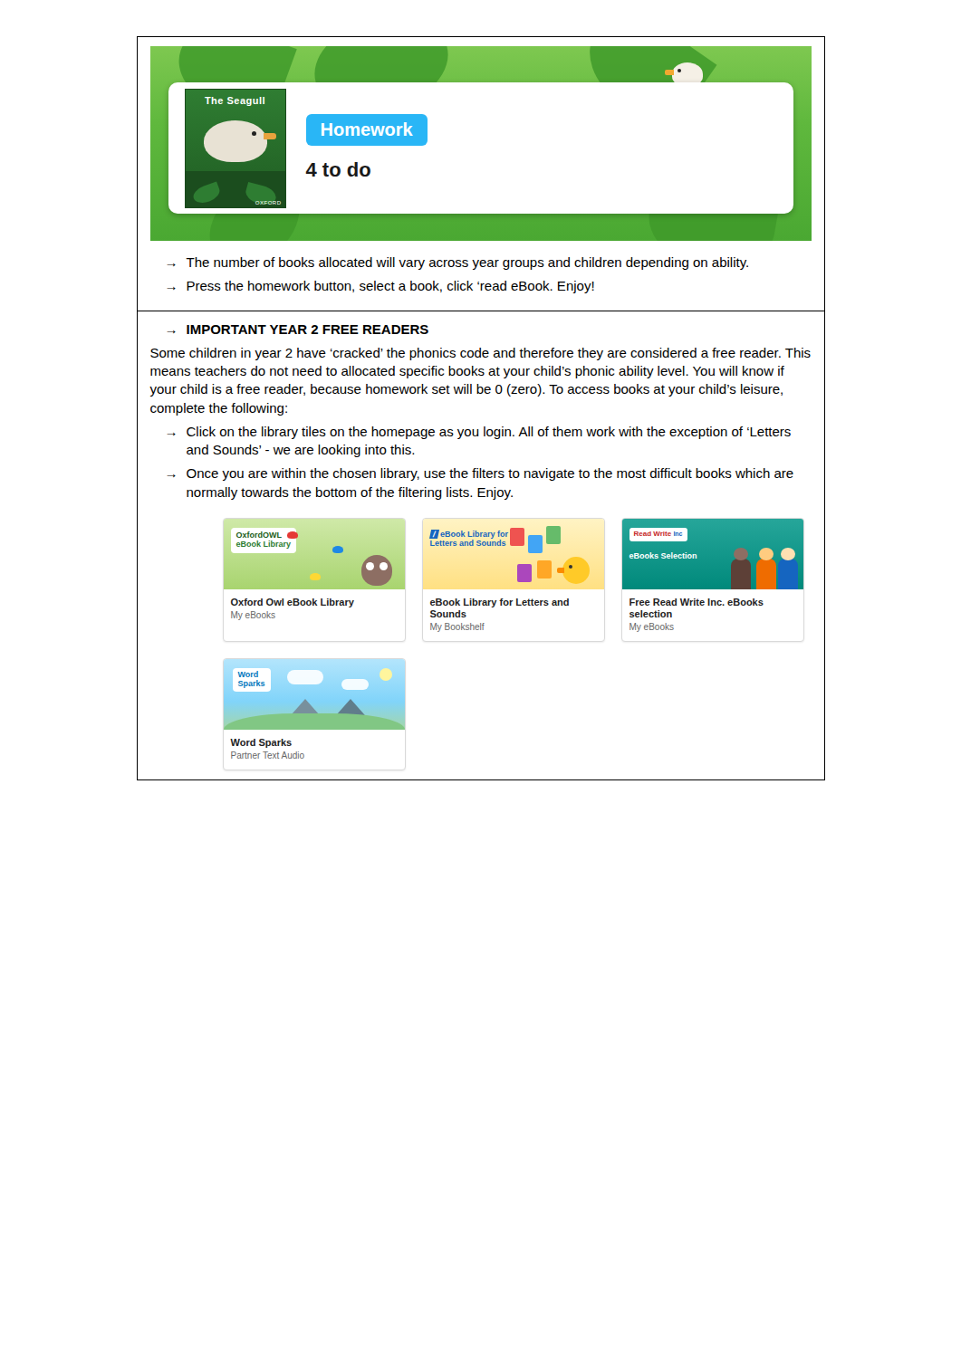The Seagull
OXFORD
Homework
4 to do
The number of books allocated will vary across year groups and children depending on ability.
Press the homework button, select a book, click ‘read eBook. Enjoy!
IMPORTANT YEAR 2 FREE READERS
Some children in year 2 have ‘cracked’ the phonics code and therefore they are considered a free reader. This means teachers do not need to allocated specific books at your child’s phonic ability level. You will know if your child is a free reader, because homework set will be 0 (zero). To access books at your child’s leisure, complete the following:
Click on the library tiles on the homepage as you login. All of them work with the exception of ‘Letters and Sounds’ - we are looking into this.
Once you are within the chosen library, use the filters to navigate to the most difficult books which are normally towards the bottom of the filtering lists. Enjoy.
OxfordOWL
eBook Library
Oxford Owl eBook Library
My eBooks
/eBook Library for
Letters and Sounds
eBook Library for Letters and Sounds
My Bookshelf
Read Write Inc
eBooks Selection
Free Read Write Inc. eBooks selection
My eBooks
Word
Sparks
Word Sparks
Partner Text Audio